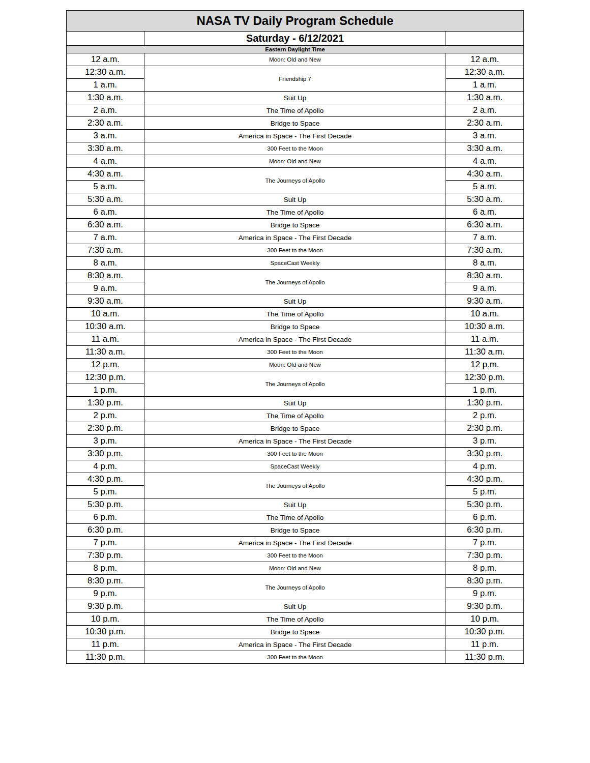| NASA TV Daily Program Schedule |
| --- |
| | Saturday - 6/12/2021 | |
| Eastern Daylight Time |
| 12 a.m. | Moon: Old and New | 12 a.m. |
| 12:30 a.m. | Friendship 7 | 12:30 a.m. |
| 1 a.m. | 1 a.m. |
| 1:30 a.m. | Suit Up | 1:30 a.m. |
| 2 a.m. | The Time of Apollo | 2 a.m. |
| 2:30 a.m. | Bridge to Space | 2:30 a.m. |
| 3 a.m. | America in Space - The First Decade | 3 a.m. |
| 3:30 a.m. | 300 Feet to the Moon | 3:30 a.m. |
| 4 a.m. | Moon: Old and New | 4 a.m. |
| 4:30 a.m. | The Journeys of Apollo | 4:30 a.m. |
| 5 a.m. | 5 a.m. |
| 5:30 a.m. | Suit Up | 5:30 a.m. |
| 6 a.m. | The Time of Apollo | 6 a.m. |
| 6:30 a.m. | Bridge to Space | 6:30 a.m. |
| 7 a.m. | America in Space - The First Decade | 7 a.m. |
| 7:30 a.m. | 300 Feet to the Moon | 7:30 a.m. |
| 8 a.m. | SpaceCast Weekly | 8 a.m. |
| 8:30 a.m. | The Journeys of Apollo | 8:30 a.m. |
| 9 a.m. | 9 a.m. |
| 9:30 a.m. | Suit Up | 9:30 a.m. |
| 10 a.m. | The Time of Apollo | 10 a.m. |
| 10:30 a.m. | Bridge to Space | 10:30 a.m. |
| 11 a.m. | America in Space - The First Decade | 11 a.m. |
| 11:30 a.m. | 300 Feet to the Moon | 11:30 a.m. |
| 12 p.m. | Moon: Old and New | 12 p.m. |
| 12:30 p.m. | The Journeys of Apollo | 12:30 p.m. |
| 1 p.m. | 1 p.m. |
| 1:30 p.m. | Suit Up | 1:30 p.m. |
| 2 p.m. | The Time of Apollo | 2 p.m. |
| 2:30 p.m. | Bridge to Space | 2:30 p.m. |
| 3 p.m. | America in Space - The First Decade | 3 p.m. |
| 3:30 p.m. | 300 Feet to the Moon | 3:30 p.m. |
| 4 p.m. | SpaceCast Weekly | 4 p.m. |
| 4:30 p.m. | The Journeys of Apollo | 4:30 p.m. |
| 5 p.m. | 5 p.m. |
| 5:30 p.m. | Suit Up | 5:30 p.m. |
| 6 p.m. | The Time of Apollo | 6 p.m. |
| 6:30 p.m. | Bridge to Space | 6:30 p.m. |
| 7 p.m. | America in Space - The First Decade | 7 p.m. |
| 7:30 p.m. | 300 Feet to the Moon | 7:30 p.m. |
| 8 p.m. | Moon: Old and New | 8 p.m. |
| 8:30 p.m. | The Journeys of Apollo | 8:30 p.m. |
| 9 p.m. | 9 p.m. |
| 9:30 p.m. | Suit Up | 9:30 p.m. |
| 10 p.m. | The Time of Apollo | 10 p.m. |
| 10:30 p.m. | Bridge to Space | 10:30 p.m. |
| 11 p.m. | America in Space - The First Decade | 11 p.m. |
| 11:30 p.m. | 300 Feet to the Moon | 11:30 p.m. |